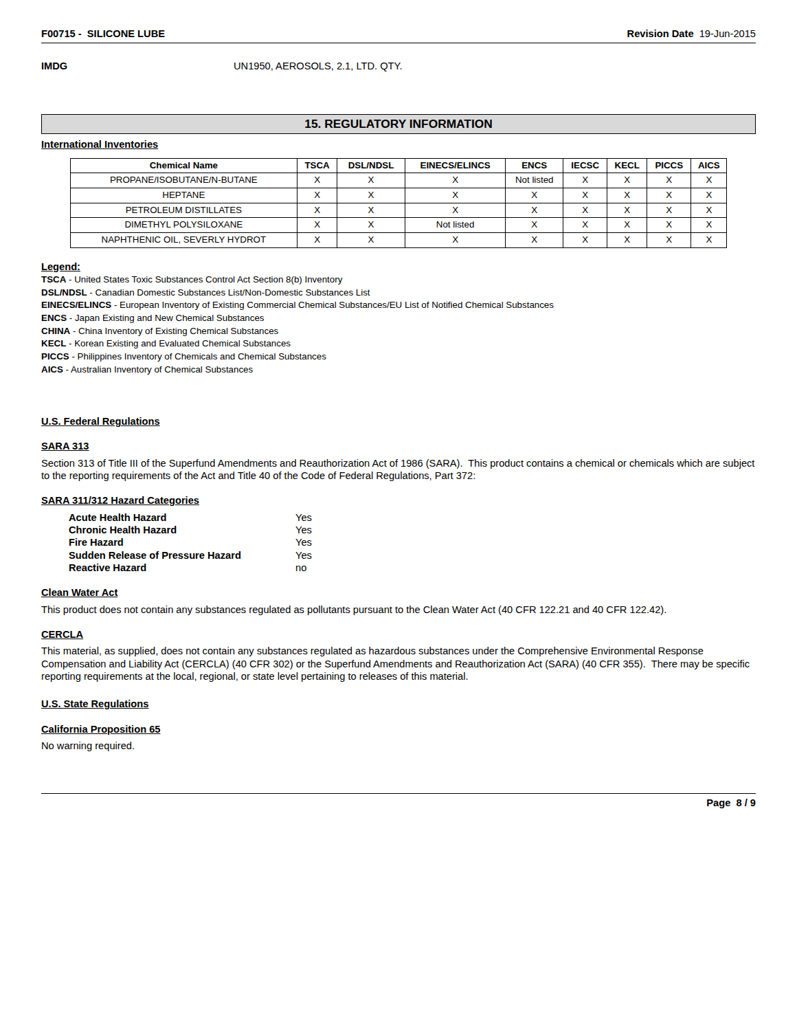F00715 - SILICONE LUBE
Revision Date 19-Jun-2015
IMDG
UN1950, AEROSOLS, 2.1, LTD. QTY.
15. REGULATORY INFORMATION
International Inventories
| Chemical Name | TSCA | DSL/NDSL | EINECS/ELINCS | ENCS | IECSC | KECL | PICCS | AICS |
| --- | --- | --- | --- | --- | --- | --- | --- | --- |
| PROPANE/ISOBUTANE/N-BUTANE | X | X | X | Not listed | X | X | X | X |
| HEPTANE | X | X | X | X | X | X | X | X |
| PETROLEUM DISTILLATES | X | X | X | X | X | X | X | X |
| DIMETHYL POLYSILOXANE | X | X | Not listed | X | X | X | X | X |
| NAPHTHENIC OIL, SEVERLY HYDROT | X | X | X | X | X | X | X | X |
Legend:
TSCA - United States Toxic Substances Control Act Section 8(b) Inventory
DSL/NDSL - Canadian Domestic Substances List/Non-Domestic Substances List
EINECS/ELINCS - European Inventory of Existing Commercial Chemical Substances/EU List of Notified Chemical Substances
ENCS - Japan Existing and New Chemical Substances
CHINA - China Inventory of Existing Chemical Substances
KECL - Korean Existing and Evaluated Chemical Substances
PICCS - Philippines Inventory of Chemicals and Chemical Substances
AICS - Australian Inventory of Chemical Substances
U.S. Federal Regulations
SARA 313
Section 313 of Title III of the Superfund Amendments and Reauthorization Act of 1986 (SARA). This product contains a chemical or chemicals which are subject to the reporting requirements of the Act and Title 40 of the Code of Federal Regulations, Part 372:
SARA 311/312 Hazard Categories
Acute Health Hazard
Yes
Chronic Health Hazard
Yes
Fire Hazard
Yes
Sudden Release of Pressure Hazard
Yes
Reactive Hazard
no
Clean Water Act
This product does not contain any substances regulated as pollutants pursuant to the Clean Water Act (40 CFR 122.21 and 40 CFR 122.42).
CERCLA
This material, as supplied, does not contain any substances regulated as hazardous substances under the Comprehensive Environmental Response Compensation and Liability Act (CERCLA) (40 CFR 302) or the Superfund Amendments and Reauthorization Act (SARA) (40 CFR 355). There may be specific reporting requirements at the local, regional, or state level pertaining to releases of this material.
U.S. State Regulations
California Proposition 65
No warning required.
Page 8 / 9